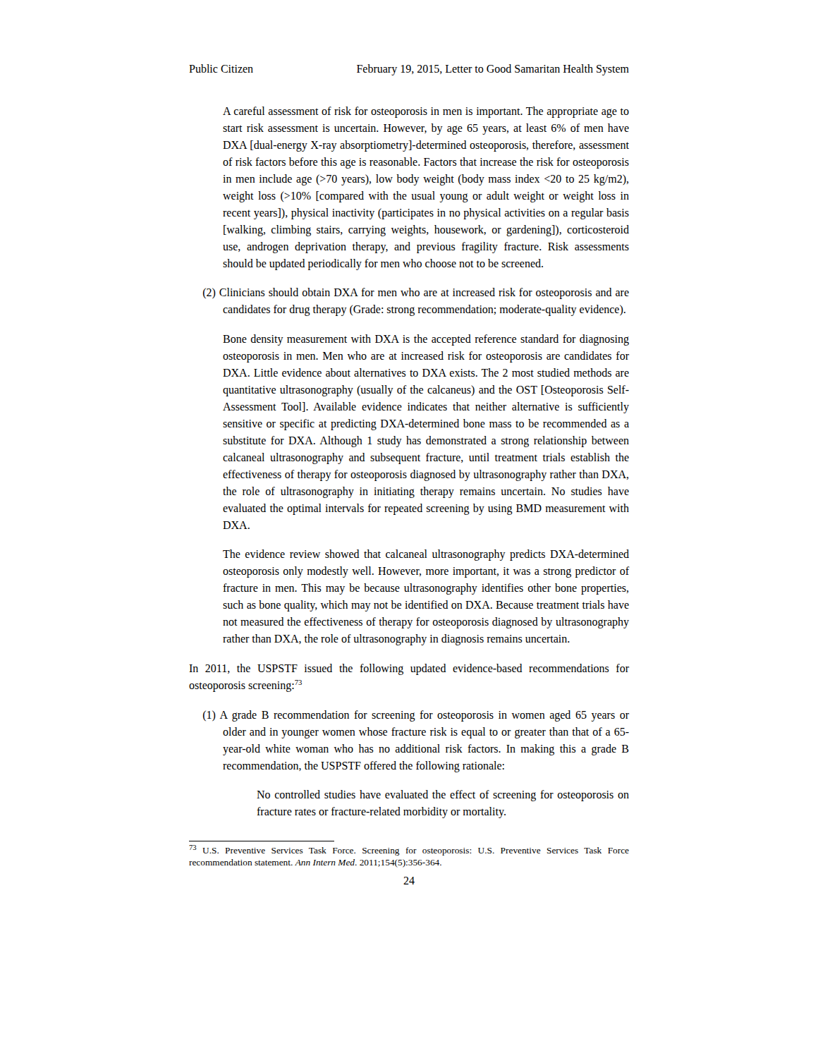Public Citizen
February 19, 2015, Letter to Good Samaritan Health System
A careful assessment of risk for osteoporosis in men is important. The appropriate age to start risk assessment is uncertain. However, by age 65 years, at least 6% of men have DXA [dual-energy X-ray absorptiometry]-determined osteoporosis, therefore, assessment of risk factors before this age is reasonable. Factors that increase the risk for osteoporosis in men include age (>70 years), low body weight (body mass index <20 to 25 kg/m2), weight loss (>10% [compared with the usual young or adult weight or weight loss in recent years]), physical inactivity (participates in no physical activities on a regular basis [walking, climbing stairs, carrying weights, housework, or gardening]), corticosteroid use, androgen deprivation therapy, and previous fragility fracture. Risk assessments should be updated periodically for men who choose not to be screened.
(2) Clinicians should obtain DXA for men who are at increased risk for osteoporosis and are candidates for drug therapy (Grade: strong recommendation; moderate-quality evidence).
Bone density measurement with DXA is the accepted reference standard for diagnosing osteoporosis in men. Men who are at increased risk for osteoporosis are candidates for DXA. Little evidence about alternatives to DXA exists. The 2 most studied methods are quantitative ultrasonography (usually of the calcaneus) and the OST [Osteoporosis Self-Assessment Tool]. Available evidence indicates that neither alternative is sufficiently sensitive or specific at predicting DXA-determined bone mass to be recommended as a substitute for DXA. Although 1 study has demonstrated a strong relationship between calcaneal ultrasonography and subsequent fracture, until treatment trials establish the effectiveness of therapy for osteoporosis diagnosed by ultrasonography rather than DXA, the role of ultrasonography in initiating therapy remains uncertain. No studies have evaluated the optimal intervals for repeated screening by using BMD measurement with DXA.
The evidence review showed that calcaneal ultrasonography predicts DXA-determined osteoporosis only modestly well. However, more important, it was a strong predictor of fracture in men. This may be because ultrasonography identifies other bone properties, such as bone quality, which may not be identified on DXA. Because treatment trials have not measured the effectiveness of therapy for osteoporosis diagnosed by ultrasonography rather than DXA, the role of ultrasonography in diagnosis remains uncertain.
In 2011, the USPSTF issued the following updated evidence-based recommendations for osteoporosis screening:73
(1) A grade B recommendation for screening for osteoporosis in women aged 65 years or older and in younger women whose fracture risk is equal to or greater than that of a 65-year-old white woman who has no additional risk factors. In making this a grade B recommendation, the USPSTF offered the following rationale:
No controlled studies have evaluated the effect of screening for osteoporosis on fracture rates or fracture-related morbidity or mortality.
73 U.S. Preventive Services Task Force. Screening for osteoporosis: U.S. Preventive Services Task Force recommendation statement. Ann Intern Med. 2011;154(5):356-364.
24